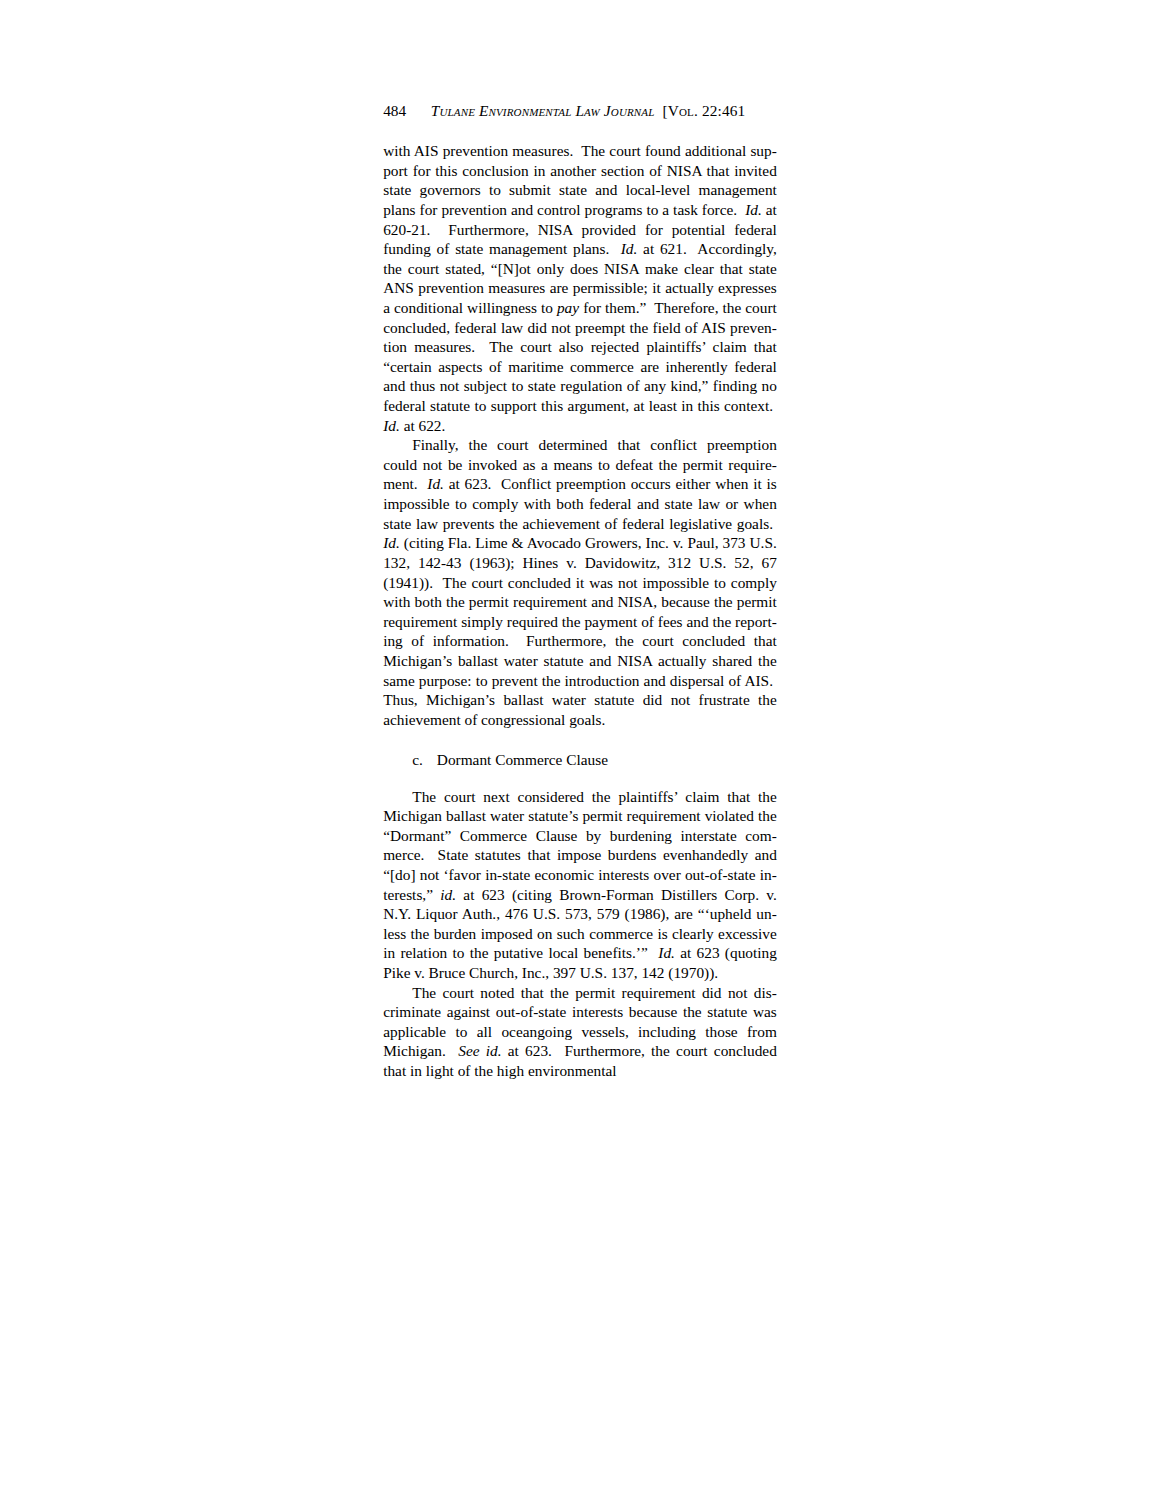484 Tulane Environmental Law Journal [Vol. 22:461
with AIS prevention measures. The court found additional support for this conclusion in another section of NISA that invited state governors to submit state and local-level management plans for prevention and control programs to a task force. Id. at 620-21. Furthermore, NISA provided for potential federal funding of state management plans. Id. at 621. Accordingly, the court stated, “[N]ot only does NISA make clear that state ANS prevention measures are permissible; it actually expresses a conditional willingness to pay for them.” Therefore, the court concluded, federal law did not preempt the field of AIS prevention measures. The court also rejected plaintiffs’ claim that “certain aspects of maritime commerce are inherently federal and thus not subject to state regulation of any kind,” finding no federal statute to support this argument, at least in this context. Id. at 622.
Finally, the court determined that conflict preemption could not be invoked as a means to defeat the permit requirement. Id. at 623. Conflict preemption occurs either when it is impossible to comply with both federal and state law or when state law prevents the achievement of federal legislative goals. Id. (citing Fla. Lime & Avocado Growers, Inc. v. Paul, 373 U.S. 132, 142-43 (1963); Hines v. Davidowitz, 312 U.S. 52, 67 (1941)). The court concluded it was not impossible to comply with both the permit requirement and NISA, because the permit requirement simply required the payment of fees and the reporting of information. Furthermore, the court concluded that Michigan’s ballast water statute and NISA actually shared the same purpose: to prevent the introduction and dispersal of AIS. Thus, Michigan’s ballast water statute did not frustrate the achievement of congressional goals.
c. Dormant Commerce Clause
The court next considered the plaintiffs’ claim that the Michigan ballast water statute’s permit requirement violated the “Dormant” Commerce Clause by burdening interstate commerce. State statutes that impose burdens evenhandedly and “[do] not ‘favor in-state economic interests over out-of-state interests,” id. at 623 (citing Brown-Forman Distillers Corp. v. N.Y. Liquor Auth., 476 U.S. 573, 579 (1986), are “‘upheld unless the burden imposed on such commerce is clearly excessive in relation to the putative local benefits.’” Id. at 623 (quoting Pike v. Bruce Church, Inc., 397 U.S. 137, 142 (1970)).
The court noted that the permit requirement did not discriminate against out-of-state interests because the statute was applicable to all oceangoing vessels, including those from Michigan. See id. at 623. Furthermore, the court concluded that in light of the high environmental